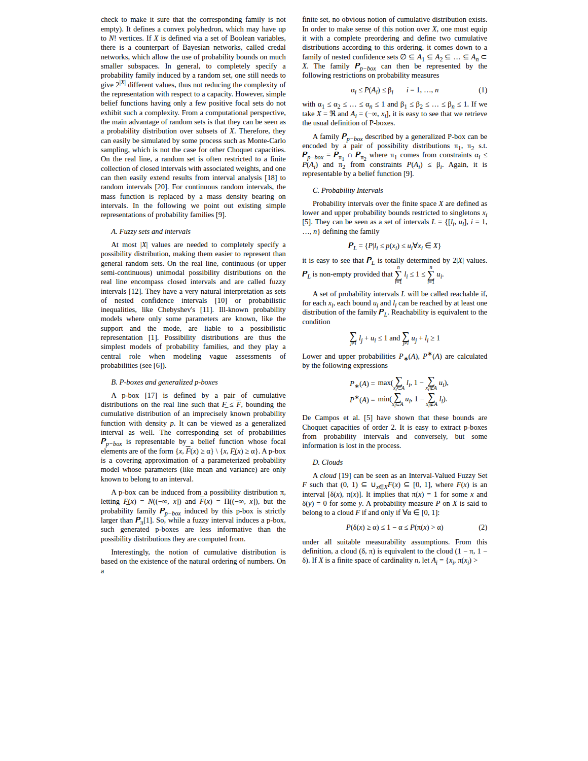check to make it sure that the corresponding family is not empty). It defines a convex polyhedron, which may have up to N! vertices. If X is defined via a set of Boolean variables, there is a counterpart of Bayesian networks, called credal networks, which allow the use of probability bounds on much smaller subspaces. In general, to completely specify a probability family induced by a random set, one still needs to give 2|X| different values, thus not reducing the complexity of the representation with respect to a capacity. However, simple belief functions having only a few positive focal sets do not exhibit such a complexity. From a computational perspective, the main advantage of random sets is that they can be seen as a probability distribution over subsets of X. Therefore, they can easily be simulated by some process such as Monte-Carlo sampling, which is not the case for other Choquet capacities. On the real line, a random set is often restricted to a finite collection of closed intervals with associated weights, and one can then easily extend results from interval analysis [18] to random intervals [20]. For continuous random intervals, the mass function is replaced by a mass density bearing on intervals. In the following we point out existing simple representations of probability families [9].
A. Fuzzy sets and intervals
At most |X| values are needed to completely specify a possibility distribution, making them easier to represent than general random sets. On the real line, continuous (or upper semi-continuous) unimodal possibility distributions on the real line encompass closed intervals and are called fuzzy intervals [12]. They have a very natural interpretation as sets of nested confidence intervals [10] or probabilistic inequalities, like Chebyshev's [11]. Ill-known probability models where only some parameters are known, like the support and the mode, are liable to a possibilistic representation [1]. Possibility distributions are thus the simplest models of probability families, and they play a central role when modeling vague assessments of probabilities (see [6]).
B. P-boxes and generalized p-boxes
A p-box [17] is defined by a pair of cumulative distributions on the real line such that F̲ ≤ F, bounding the cumulative distribution of an imprecisely known probability function with density p. It can be viewed as a generalized interval as well. The corresponding set of probabilities 𝑷p−box is representable by a belief function whose focal elements are of the form {x, F(x) ≥ α} \ {x, F̲(x) ≥ α}. A p-box is a covering approximation of a parameterized probability model whose parameters (like mean and variance) are only known to belong to an interval.
A p-box can be induced from a possibility distribution π, letting F̲(x) = N((−∞, x]) and F(x) = Π((−∞, x]), but the probability family 𝑷p−box induced by this p-box is strictly larger than 𝑷π[1]. So, while a fuzzy interval induces a p-box, such generated p-boxes are less informative than the possibility distributions they are computed from.
Interestingly, the notion of cumulative distribution is based on the existence of the natural ordering of numbers. On a
finite set, no obvious notion of cumulative distribution exists. In order to make sense of this notion over X, one must equip it with a complete preordering and define two cumulative distributions according to this ordering. it comes down to a family of nested confidence sets ∅ ⊆ A1 ⊆ A2 ⊆ … ⊆ An ⊂ X. The family 𝑷p−box can then be represented by the following restrictions on probability measures
αi ≤ P(Ai) ≤ βi i = 1, …, n (1)
with α1 ≤ α2 ≤ … ≤ αn ≤ 1 and β1 ≤ β2 ≤ … ≤ βn ≤ 1. If we take X = ℜ and Ai = (−∞, xi], it is easy to see that we retrieve the usual definition of P-boxes.
A family 𝑷p−box described by a generalized P-box can be encoded by a pair of possibility distributions π1, π2 s.t. 𝑷p−box = 𝑷π1 ∩ 𝑷π2 where π1 comes from constraints αi ≤ P(Ai) and π2 from constraints P(Ai) ≤ βi. Again, it is representable by a belief function [9].
C. Probability Intervals
Probability intervals over the finite space X are defined as lower and upper probability bounds restricted to singletons xi [5]. They can be seen as a set of intervals L = {[li, ui], i = 1, …, n} defining the family
𝑷L = {P|li ≤ p(xi) ≤ ui∀xi ∈ X}
it is easy to see that 𝑷L is totally determined by 2|X| values. 𝑷L is non-empty provided that n∑i=1 li ≤ 1 ≤ n∑i=1 ui.
A set of probability intervals L will be called reachable if, for each xi, each bound ui and li can be reached by at least one distribution of the family 𝑷L. Reachability is equivalent to the condition
∑j≠i lj + ui ≤ 1 and ∑j≠i uj + li ≥ 1
Lower and upper probabilities P∗(A), P∗(A) are calculated by the following expressions
| P ∗ ( A ) = | max( ∑ x i ∈ A l i , 1 − ∑ x i ∉ A u i ), |
| P ∗ ( A ) = | min( ∑ x i ∈ A u i , 1 − ∑ x i ∉ A l i ). |
De Campos et al. [5] have shown that these bounds are Choquet capacities of order 2. It is easy to extract p-boxes from probability intervals and conversely, but some information is lost in the process.
D. Clouds
A cloud [19] can be seen as an Interval-Valued Fuzzy Set F such that (0, 1) ⊆ ∪x∈XF(x) ⊆ [0, 1], where F(x) is an interval [δ(x), π(x)]. It implies that π(x) = 1 for some x and δ(y) = 0 for some y. A probability measure P on X is said to belong to a cloud F if and only if ∀α ∈ [0, 1]:
P(δ(x) ≥ α) ≤ 1 − α ≤ P(π(x) > α) (2)
under all suitable measurability assumptions. From this definition, a cloud (δ, π) is equivalent to the cloud (1 − π, 1 − δ). If X is a finite space of cardinality n, let Ai = {xi, π(xi) >